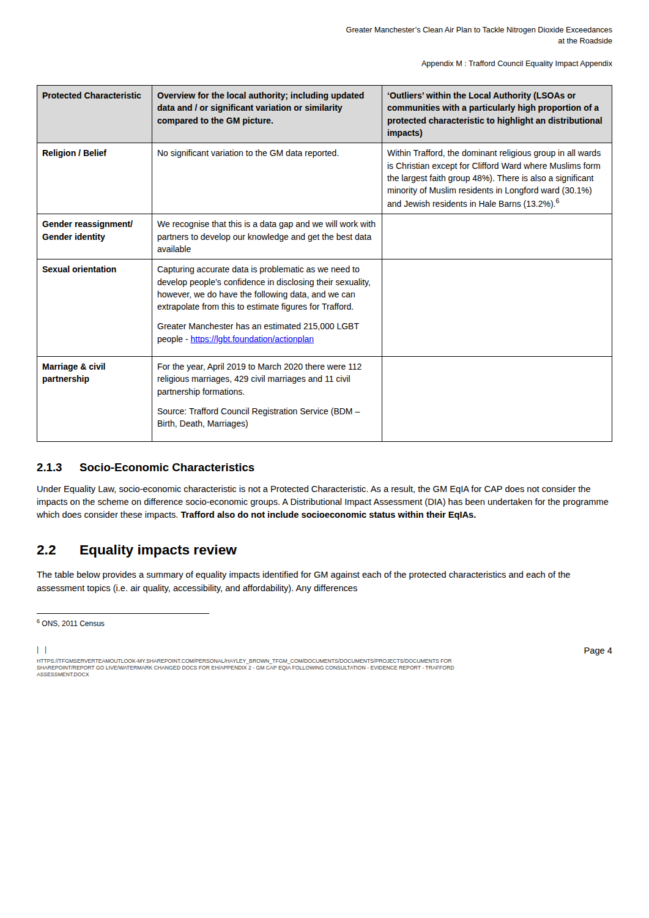Greater Manchester’s Clean Air Plan to Tackle Nitrogen Dioxide Exceedances
at the Roadside
Appendix M : Trafford Council Equality Impact Appendix
| Protected Characteristic | Overview for the local authority; including updated data and / or significant variation or similarity compared to the GM picture. | ‘Outliers’ within the Local Authority (LSOAs or communities with a particularly high proportion of a protected characteristic to highlight an distributional impacts) |
| --- | --- | --- |
| Religion / Belief | No significant variation to the GM data reported. | Within Trafford, the dominant religious group in all wards is Christian except for Clifford Ward where Muslims form the largest faith group 48%). There is also a significant minority of Muslim residents in Longford ward (30.1%) and Jewish residents in Hale Barns (13.2%). 6 |
| Gender reassignment/ Gender identity | We recognise that this is a data gap and we will work with partners to develop our knowledge and get the best data available | |
| Sexual orientation | Capturing accurate data is problematic as we need to develop people’s confidence in disclosing their sexuality, however, we do have the following data, and we can extrapolate from this to estimate figures for Trafford. Greater Manchester has an estimated 215,000 LGBT people - https://lgbt.foundation/actionplan | |
| Marriage & civil partnership | For the year, April 2019 to March 2020 there were 112 religious marriages, 429 civil marriages and 11 civil partnership formations. Source: Trafford Council Registration Service (BDM – Birth, Death, Marriages) | |
2.1.3 Socio-Economic Characteristics
Under Equality Law, socio-economic characteristic is not a Protected Characteristic. As a result, the GM EqIA for CAP does not consider the impacts on the scheme on difference socio-economic groups. A Distributional Impact Assessment (DIA) has been undertaken for the programme which does consider these impacts. Trafford also do not include socioeconomic status within their EqIAs.
2.2 Equality impacts review
The table below provides a summary of equality impacts identified for GM against each of the protected characteristics and each of the assessment topics (i.e. air quality, accessibility, and affordability). Any differences
6 ONS, 2011 Census
| |
Page 4
HTTPS://TFGMSERVERTEAMOUTLOOK-MY.SHAREPOINT.COM/PERSONAL/HAYLEY_BROWN_TFGM_COM/DOCUMENTS/DOCUMENTS/PROJECTS/DOCUMENTS FOR
SHAREPOINT/REPORT GO LIVE/WATERMARK CHANGED DOCS FOR EH/APPENDIX 2 - GM CAP EQIA FOLLOWING CONSULTATION - EVIDENCE REPORT - TRAFFORD
ASSESSMENT.DOCX